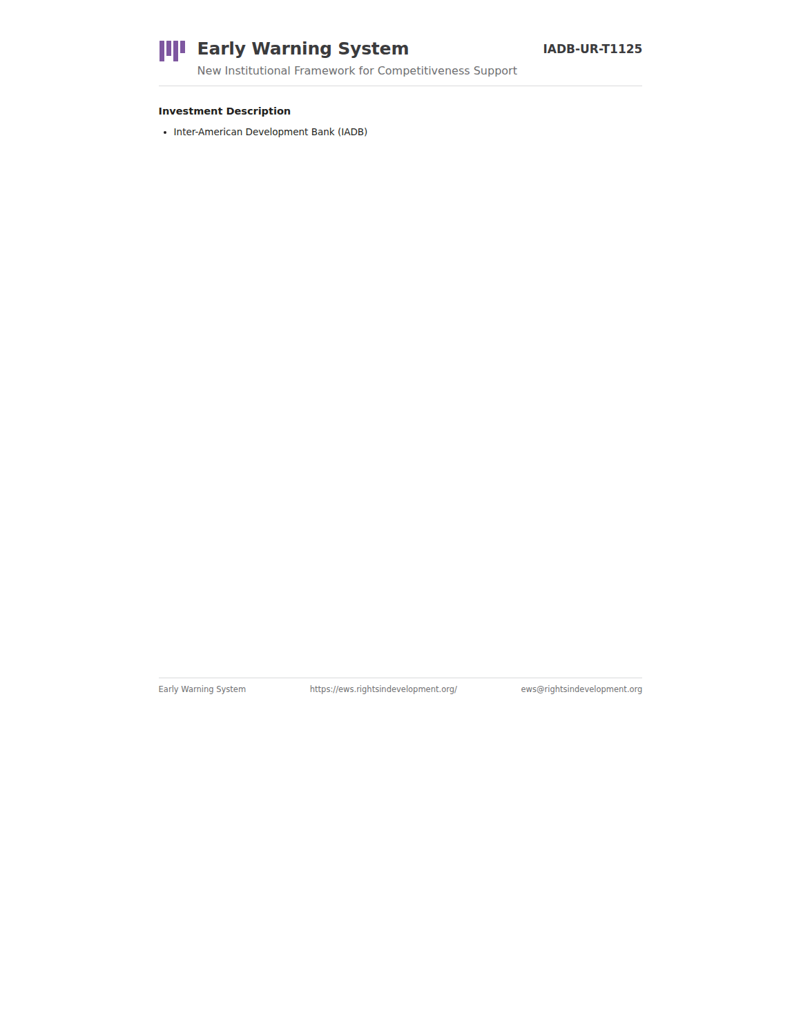Early Warning System
New Institutional Framework for Competitiveness Support
IADB-UR-T1125
Investment Description
Inter-American Development Bank (IADB)
Early Warning System
https://ews.rightsindevelopment.org/
ews@rightsindevelopment.org